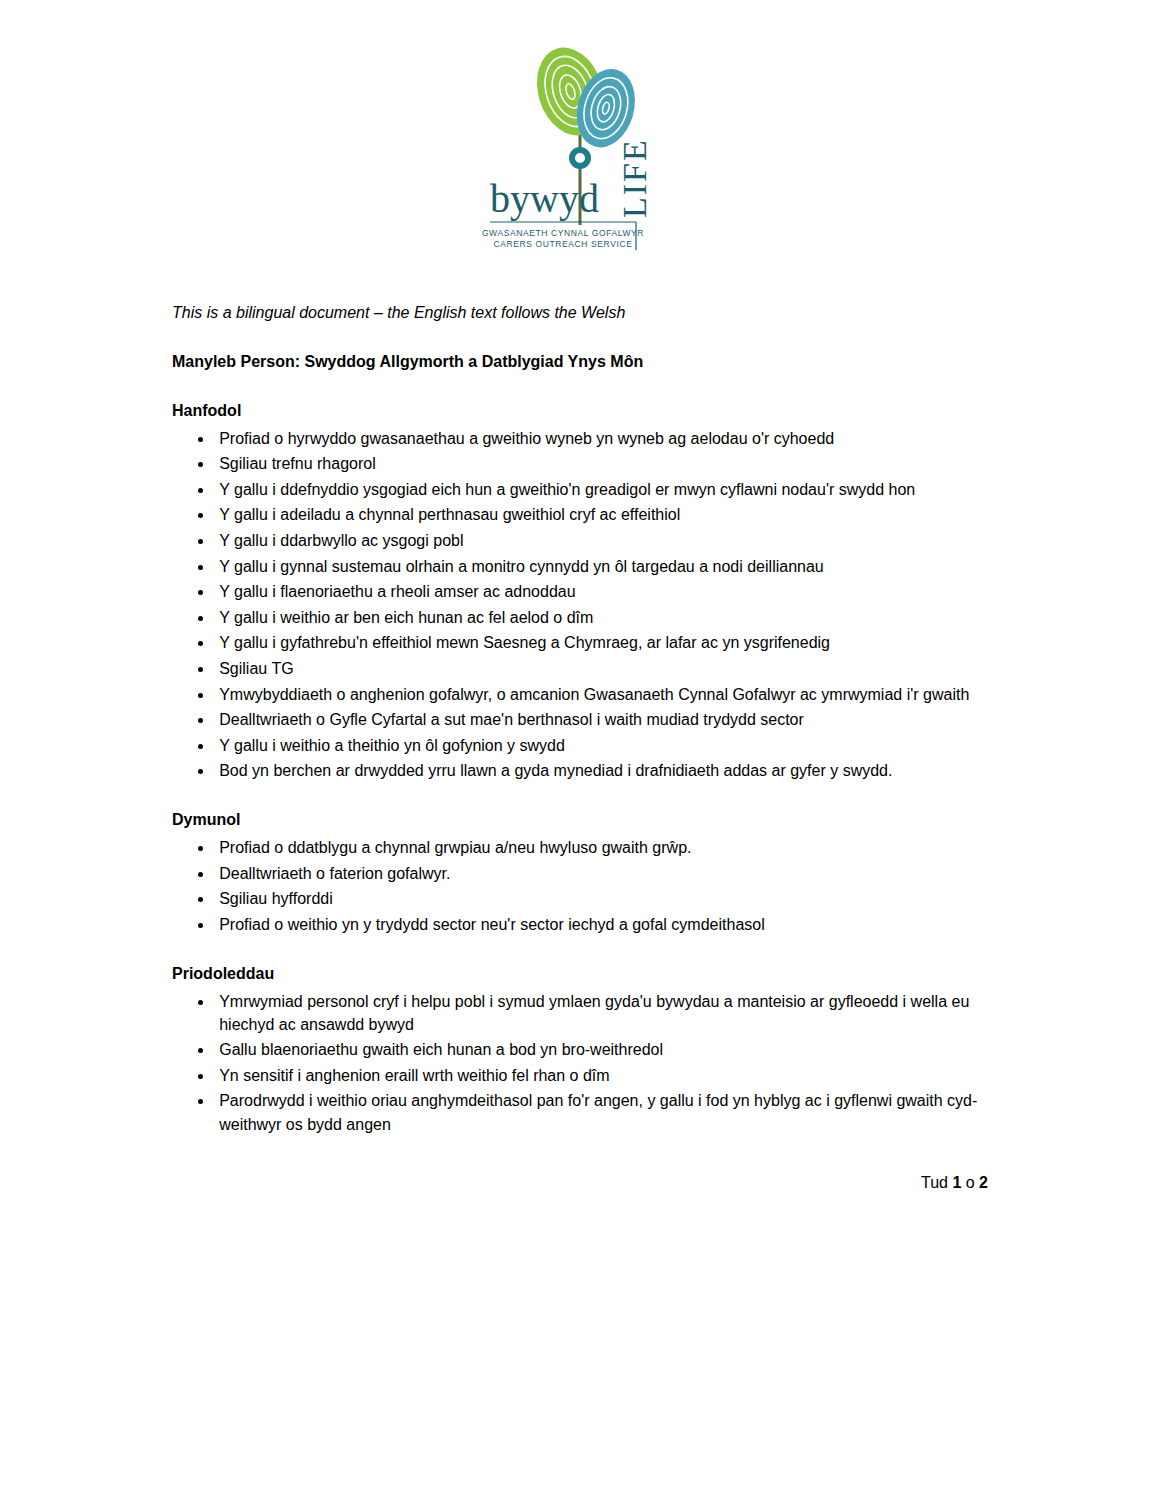bywyd LIFE GWASANAETH CYNNAL GOFALWYR CARERS OUTREACH SERVICE
This is a bilingual document – the English text follows the Welsh
Manyleb Person: Swyddog Allgymorth a Datblygiad Ynys Môn
Hanfodol
Profiad o hyrwyddo gwasanaethau a gweithio wyneb yn wyneb ag aelodau o'r cyhoedd
Sgiliau trefnu rhagorol
Y gallu i ddefnyddio ysgogiad eich hun a gweithio'n greadigol er mwyn cyflawni nodau'r swydd hon
Y gallu i adeiladu a chynnal perthnasau gweithiol cryf ac effeithiol
Y gallu i ddarbwyllo ac ysgogi pobl
Y gallu i gynnal sustemau olrhain a monitro cynnydd yn ôl targedau a nodi deilliannau
Y gallu i flaenoriaethu a rheoli amser ac adnoddau
Y gallu i weithio ar ben eich hunan ac fel aelod o dîm
Y gallu i gyfathrebu'n effeithiol mewn Saesneg a Chymraeg, ar lafar ac yn ysgrifenedig
Sgiliau TG
Ymwybyddiaeth o anghenion gofalwyr, o amcanion Gwasanaeth Cynnal Gofalwyr ac ymrwymiad i'r gwaith
Dealltwriaeth o Gyfle Cyfartal a sut mae'n berthnasol i waith mudiad trydydd sector
Y gallu i weithio a theithio yn ôl gofynion y swydd
Bod yn berchen ar drwydded yrru llawn a gyda mynediad i drafnidiaeth addas ar gyfer y swydd.
Dymunol
Profiad o ddatblygu a chynnal grwpiau a/neu hwyluso gwaith grŵp.
Dealltwriaeth o faterion gofalwyr.
Sgiliau hyfforddi
Profiad o weithio yn y trydydd sector neu'r sector iechyd a gofal cymdeithasol
Priodoleddau
Ymrwymiad personol cryf i helpu pobl i symud ymlaen gyda'u bywydau a manteisio ar gyfleoedd i wella eu hiechyd ac ansawdd bywyd
Gallu blaenoriaethu gwaith eich hunan a bod yn bro-weithredol
Yn sensitif i anghenion eraill wrth weithio fel rhan o dîm
Parodrwydd i weithio oriau anghymdeithasol pan fo'r angen, y gallu i fod yn hyblyg ac i gyflenwi gwaith cyd-weithwyr os bydd angen
Tud 1 o 2